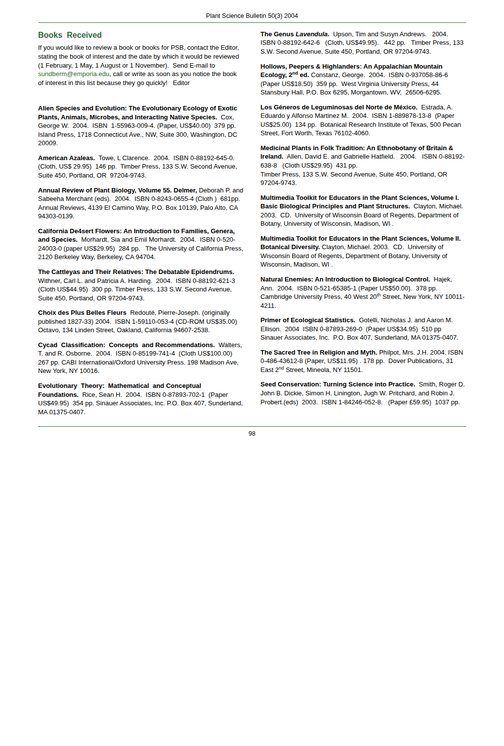Plant Science Bulletin 50(3) 2004
Books Received
If you would like to review a book or books for PSB, contact the Editor, stating the book of interest and the date by which it would be reviewed (1 February, 1 May, 1 August or 1 November). Send E-mail to sundberm@emporia.edu, call or write as soon as you notice the book of interest in this list because they go quickly! Editor
Alien Species and Evolution: The Evolutionary Ecology of Exotic Plants, Animals, Microbes, and Interacting Native Species. Cox, George W. 2004. ISBN 1-55963-009-4. (Paper, US$40.00) 379 pp. Island Press, 1718 Connecticut Ave., NW, Suite 300, Washington, DC 20009.
American Azaleas. Towe, L Clarence. 2004. ISBN 0-88192-645-0. (Cloth, US$ 29.95) 146 pp. Timber Press, 133 S.W. Second Avenue, Suite 450, Portland, OR 97204-9743.
Annual Review of Plant Biology, Volume 55. Delmer, Deborah P. and Sabeeha Merchant (eds). 2004. ISBN 0-8243-0655-4 (Cloth ) 681pp. Annual Reviews, 4139 El Camino Way, P.O. Box 10139, Palo Alto, CA 94303-0139.
California De4sert Flowers: An Introduction to Families, Genera, and Species. Morhardt, Sia and Emil Morhardt. 2004. ISBN 0-520-24003-0 (paper US$29.95) 284 pp. The University of California Press, 2120 Berkeley Way, Berkeley, CA 94704.
The Cattleyas and Their Relatives: The Debatable Epidendrums. Withner, Carl L. and Patricia A. Harding. 2004. ISBN 0-88192-621-3 (Cloth US$44.95) 300 pp. Timber Press, 133 S.W. Second Avenue, Suite 450, Portland, OR 97204-9743.
Choix des Plus Belles Fleurs Redouté, Pierre-Joseph. (originally published 1827-33) 2004. ISBN 1-59110-053-4 (CD-ROM US$35.00) Octavo, 134 Linden Street, Oakland, California 94607-2538.
Cycad Classification: Concepts and Recommendations. Walters, T. and R. Osborne. 2004. ISBN 0-85199-741-4 (Cloth US$100.00) 267 pp. CABI International/Oxford University Press. 198 Madison Ave, New York, NY 10016.
Evolutionary Theory: Mathematical and Conceptual Foundations. Rice, Sean H. 2004. ISBN 0-87893-702-1 (Paper US$49.95) 354 pp. Sinauer Associates, Inc. P.O. Box 407, Sunderland, MA 01375-0407.
The Genus Lavendula. Upson, Tim and Susyn Andrews. 2004. ISBN 0-88192-642-6 (Cloth, US$49.95). 442 pp. Timber Press, 133 S.W. Second Avenue, Suite 450, Portland, OR 97204-9743.
Hollows, Peepers & Highlanders: An Appalachian Mountain Ecology, 2nd ed. Constanz, George. 2004. ISBN 0-937058-86-6 (Paper US$18.50) 359 pp. West Virginia University Press, 44 Stansbury Hall, P.O. Box 6295, Morgantown, WV, 26506-6295.
Los Géneros de Leguminosas del Norte de México. Estrada, A. Eduardo y Alfonso Martinez M. 2004. ISBN 1-889878-13-8 (Paper US$25.00) 134 pp. Botanical Research Institute of Texas, 500 Pecan Street, Fort Worth, Texas 76102-4060.
Medicinal Plants in Folk Tradition: An Ethnobotany of Britain & Ireland. Allen, David E. and Gabrielle Hatfield. 2004. ISBN 0-88192-638-8 (Cloth US$29.95) 431 pp.
Timber Press, 133 S.W. Second Avenue, Suite 450, Portland, OR 97204-9743.
Multimedia Toolkit for Educators in the Plant Sciences, Volume I. Basic Biological Principles and Plant Structures. Clayton, Michael. 2003. CD. University of Wisconsin Board of Regents, Department of Botany, University of Wisconsin, Madison, WI .
Multimedia Toolkit for Educators in the Plant Sciences, Volume II. Botanical Diversity. Clayton, Michael. 2003. CD. University of Wisconsin Board of Regents, Department of Botany, University of Wisconsin, Madison, WI .
Natural Enemies: An Introduction to Biological Control. Hajek, Ann. 2004. ISBN 0-521-65385-1 (Paper US$50.00). 378 pp. Cambridge University Press, 40 West 20th Street, New York, NY 10011-4211.
Primer of Ecological Statistics. Gotelli, Nicholas J. and Aaron M. Ellison. 2004 ISBN 0-87893-269-0 (Paper US$34.95) 510 pp Sinauer Associates, Inc. P.O. Box 407, Sunderland, MA 01375-0407.
The Sacred Tree in Religion and Myth. Philpot, Mrs. J.H. 2004. ISBN 0-486-43612-8 (Paper, US$11.95) . 178 pp. Dover Publications, 31 East 2nd Street, Mineola, NY 11501.
Seed Conservation: Turning Science into Practice. Smith, Roger D. John B. Dickie, Simon H. Linington, Jugh W. Pritchard, and Robin J. Probert.(eds) 2003. ISBN 1-84246-052-8. (Paper £59.95) 1037 pp.
98